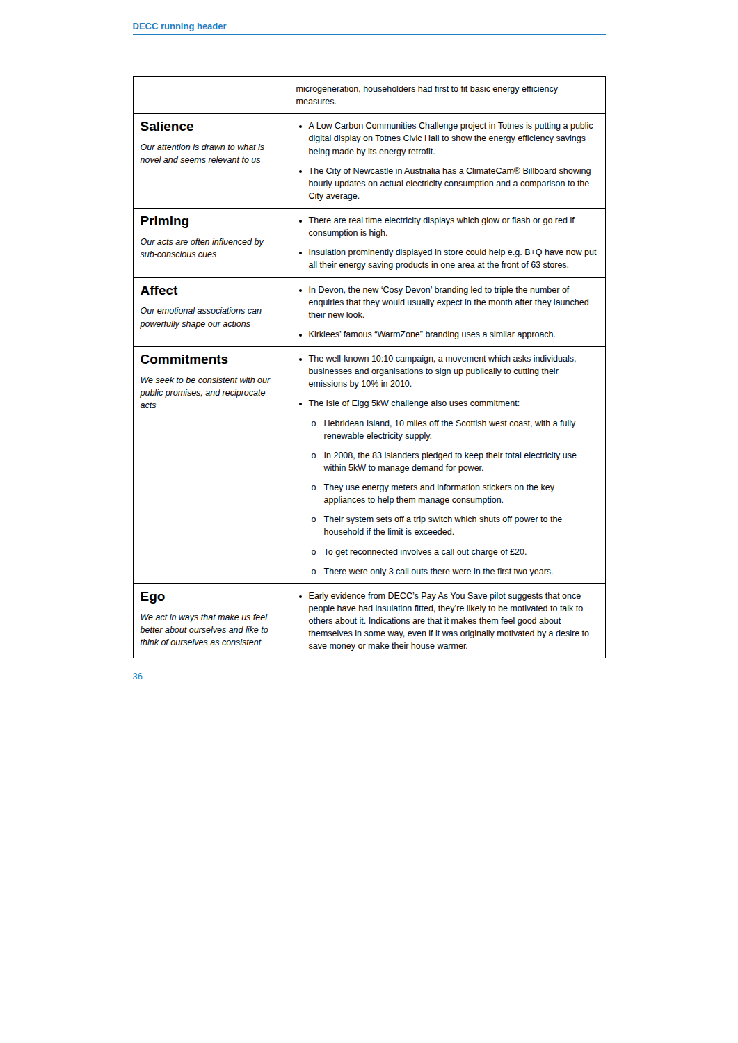DECC running header
| | microgeneration, householders had first to fit basic energy efficiency measures. |
| Salience Our attention is drawn to what is novel and seems relevant to us | A Low Carbon Communities Challenge project in Totnes is putting a public digital display on Totnes Civic Hall to show the energy efficiency savings being made by its energy retrofit. The City of Newcastle in Austrialia has a ClimateCam® Billboard showing hourly updates on actual electricity consumption and a comparison to the City average. |
| Priming Our acts are often influenced by sub-conscious cues | There are real time electricity displays which glow or flash or go red if consumption is high. Insulation prominently displayed in store could help e.g. B+Q have now put all their energy saving products in one area at the front of 63 stores. |
| Affect Our emotional associations can powerfully shape our actions | In Devon, the new ‘Cosy Devon’ branding led to triple the number of enquiries that they would usually expect in the month after they launched their new look. Kirklees’ famous “WarmZone” branding uses a similar approach. |
| Commitments We seek to be consistent with our public promises, and reciprocate acts | The well-known 10:10 campaign, a movement which asks individuals, businesses and organisations to sign up publically to cutting their emissions by 10% in 2010. The Isle of Eigg 5kW challenge also uses commitment: Hebridean Island, 10 miles off the Scottish west coast, with a fully renewable electricity supply. In 2008, the 83 islanders pledged to keep their total electricity use within 5kW to manage demand for power. They use energy meters and information stickers on the key appliances to help them manage consumption. Their system sets off a trip switch which shuts off power to the household if the limit is exceeded. To get reconnected involves a call out charge of £20. There were only 3 call outs there were in the first two years. |
| Ego We act in ways that make us feel better about ourselves and like to think of ourselves as consistent | Early evidence from DECC’s Pay As You Save pilot suggests that once people have had insulation fitted, they’re likely to be motivated to talk to others about it. Indications are that it makes them feel good about themselves in some way, even if it was originally motivated by a desire to save money or make their house warmer. |
36